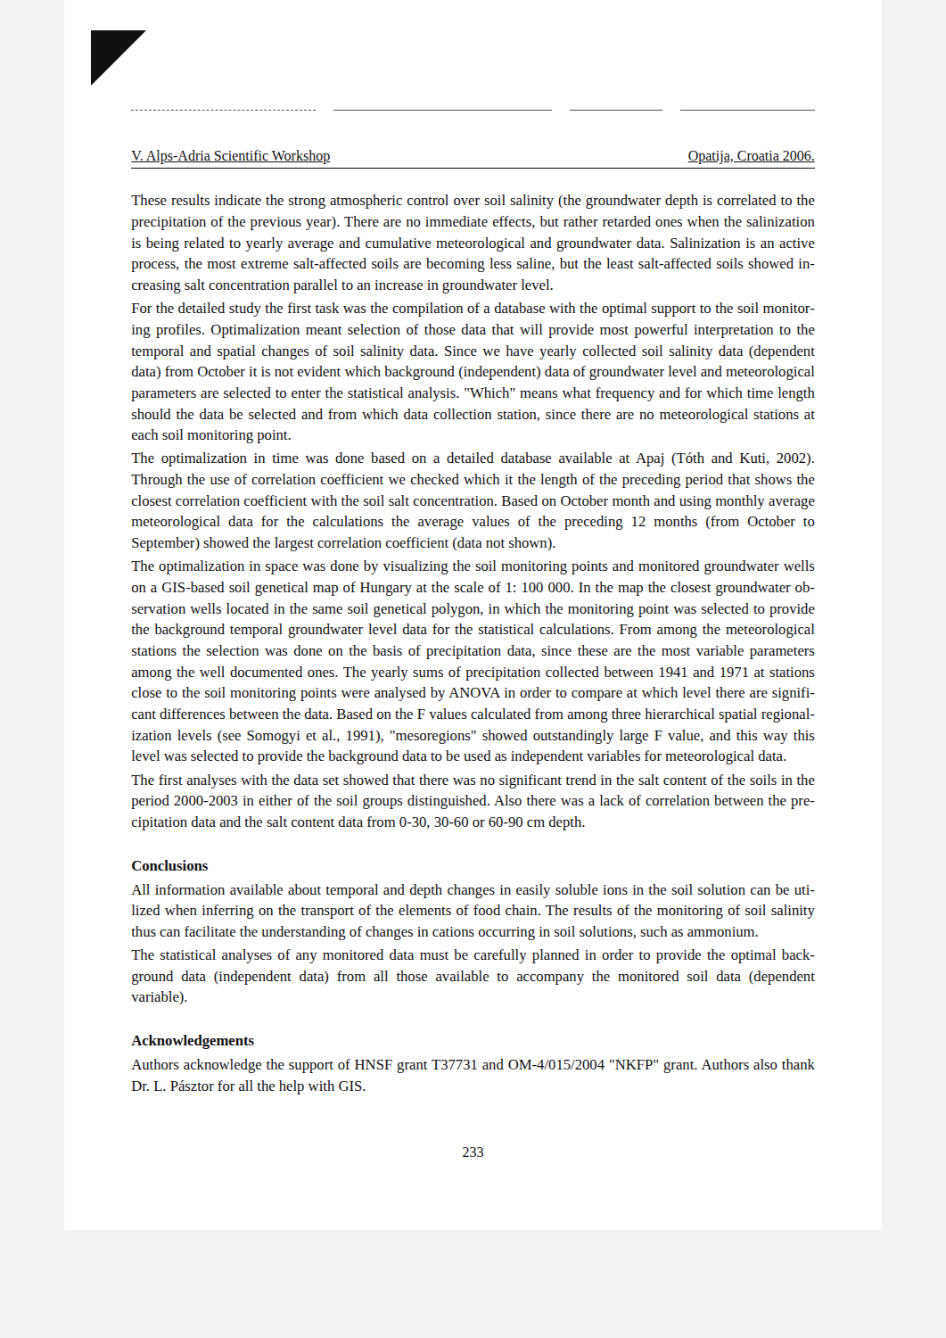V. Alps-Adria Scientific Workshop Opatija, Croatia 2006.
These results indicate the strong atmospheric control over soil salinity (the groundwater depth is correlated to the precipitation of the previous year). There are no immediate effects, but rather retarded ones when the salinization is being related to yearly average and cumulative meteorological and groundwater data. Salinization is an active process, the most extreme salt-affected soils are becoming less saline, but the least salt-affected soils showed increasing salt concentration parallel to an increase in groundwater level.
For the detailed study the first task was the compilation of a database with the optimal support to the soil monitoring profiles. Optimalization meant selection of those data that will provide most powerful interpretation to the temporal and spatial changes of soil salinity data. Since we have yearly collected soil salinity data (dependent data) from October it is not evident which background (independent) data of groundwater level and meteorological parameters are selected to enter the statistical analysis. "Which" means what frequency and for which time length should the data be selected and from which data collection station, since there are no meteorological stations at each soil monitoring point.
The optimalization in time was done based on a detailed database available at Apaj (Tóth and Kuti, 2002). Through the use of correlation coefficient we checked which it the length of the preceding period that shows the closest correlation coefficient with the soil salt concentration. Based on October month and using monthly average meteorological data for the calculations the average values of the preceding 12 months (from October to September) showed the largest correlation coefficient (data not shown).
The optimalization in space was done by visualizing the soil monitoring points and monitored groundwater wells on a GIS-based soil genetical map of Hungary at the scale of 1: 100 000. In the map the closest groundwater observation wells located in the same soil genetical polygon, in which the monitoring point was selected to provide the background temporal groundwater level data for the statistical calculations. From among the meteorological stations the selection was done on the basis of precipitation data, since these are the most variable parameters among the well documented ones. The yearly sums of precipitation collected between 1941 and 1971 at stations close to the soil monitoring points were analysed by ANOVA in order to compare at which level there are significant differences between the data. Based on the F values calculated from among three hierarchical spatial regionalization levels (see Somogyi et al., 1991), "mesoregions" showed outstandingly large F value, and this way this level was selected to provide the background data to be used as independent variables for meteorological data.
The first analyses with the data set showed that there was no significant trend in the salt content of the soils in the period 2000-2003 in either of the soil groups distinguished. Also there was a lack of correlation between the precipitation data and the salt content data from 0-30, 30-60 or 60-90 cm depth.
Conclusions
All information available about temporal and depth changes in easily soluble ions in the soil solution can be utilized when inferring on the transport of the elements of food chain. The results of the monitoring of soil salinity thus can facilitate the understanding of changes in cations occurring in soil solutions, such as ammonium.
The statistical analyses of any monitored data must be carefully planned in order to provide the optimal background data (independent data) from all those available to accompany the monitored soil data (dependent variable).
Acknowledgements
Authors acknowledge the support of HNSF grant T37731 and OM-4/015/2004 "NKFP" grant. Authors also thank Dr. L. Pásztor for all the help with GIS.
233